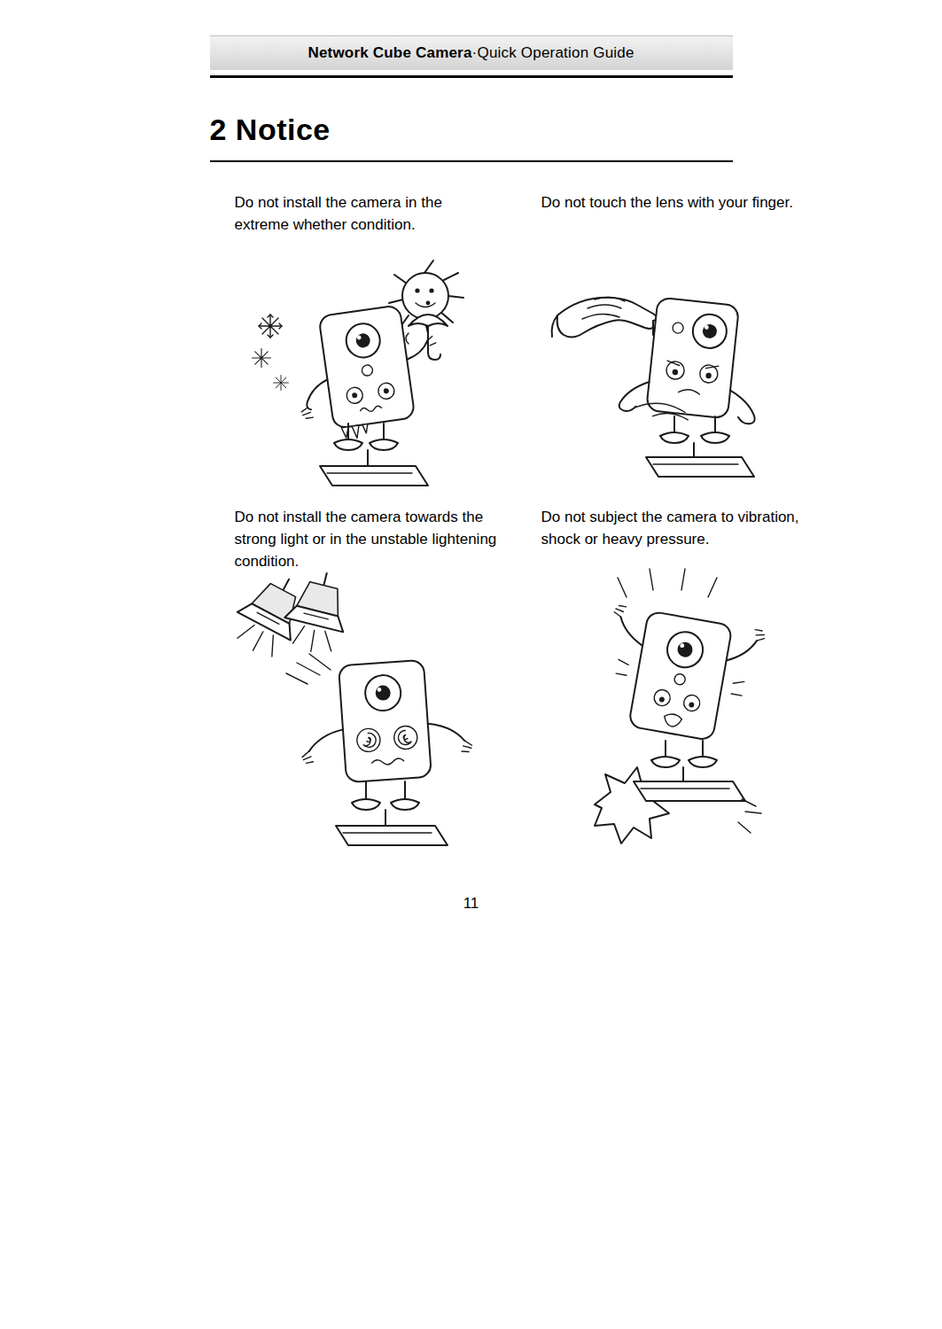Network Cube Camera·Quick Operation Guide
2 Notice
Do not install the camera in the extreme whether condition.
Do not touch the lens with your finger.
Do not install the camera towards the strong light or in the unstable lightening condition.
Do not subject the camera to vibration, shock or heavy pressure.
11